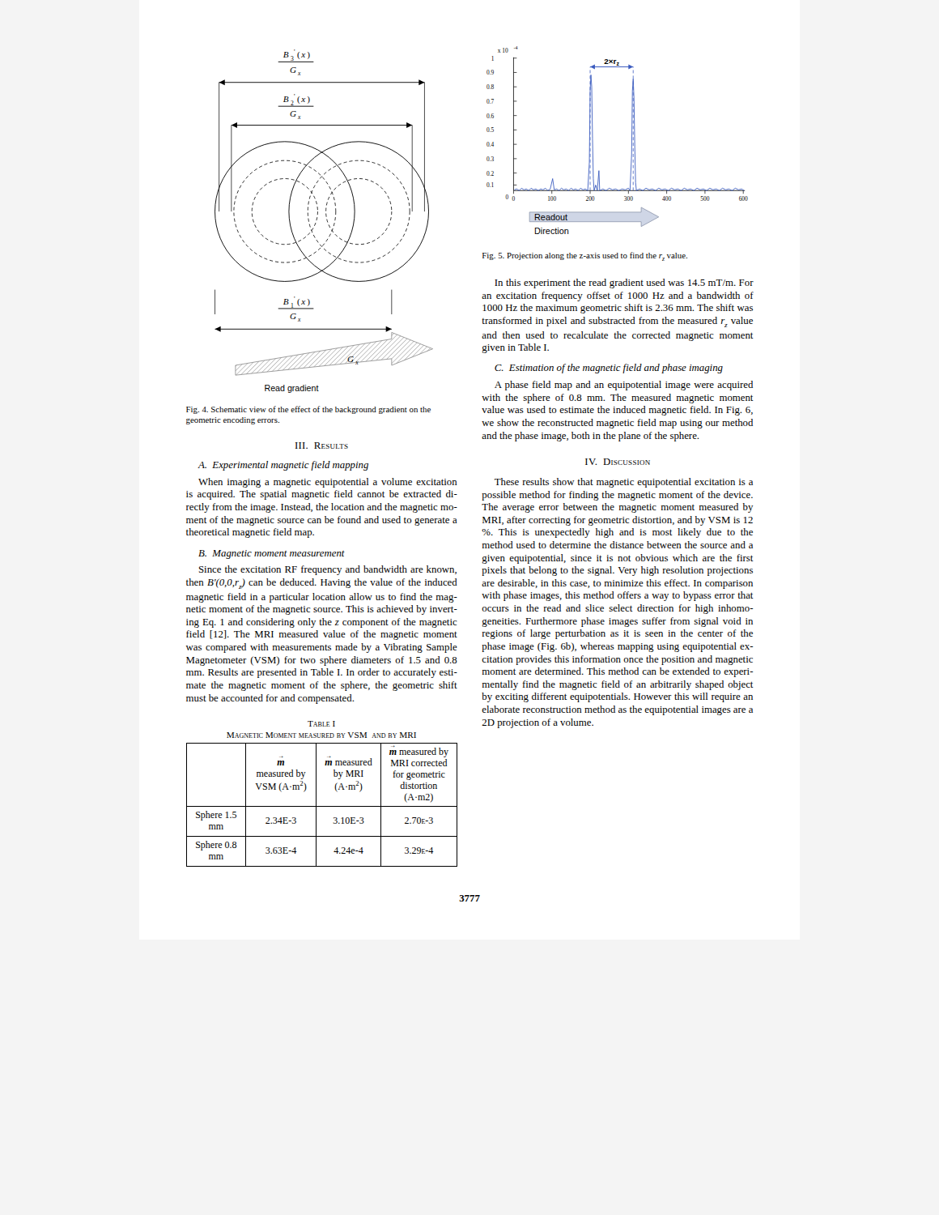B 3 ' ( x ) G x B 2 ' ( x ) G x B 1 ' ( x ) G x G x Read gradient
Fig. 4. Schematic view of the effect of the background gradient on the geometric encoding errors.
III. Results
A. Experimental magnetic field mapping
When imaging a magnetic equipotential a volume excitation is acquired. The spatial magnetic field cannot be extracted directly from the image. Instead, the location and the magnetic moment of the magnetic source can be found and used to generate a theoretical magnetic field map.
B. Magnetic moment measurement
Since the excitation RF frequency and bandwidth are known, then B'(0,0,rz) can be deduced. Having the value of the induced magnetic field in a particular location allow us to find the magnetic moment of the magnetic source. This is achieved by inverting Eq. 1 and considering only the z component of the magnetic field [12]. The MRI measured value of the magnetic moment was compared with measurements made by a Vibrating Sample Magnetometer (VSM) for two sphere diameters of 1.5 and 0.8 mm. Results are presented in Table I. In order to accurately estimate the magnetic moment of the sphere, the geometric shift must be accounted for and compensated.
Table I
Magnetic Moment measured by VSM and by MRI
| | m measured by VSM (A·m 2 ) | m measured by MRI (A·m 2 ) | m measured by MRI corrected for geometric distortion (A·m2) |
| --- | --- | --- | --- |
| Sphere 1.5 mm | 2.34E-3 | 3.10E-3 | 2.70 e -3 |
| Sphere 0.8 mm | 3.63E-4 | 4.24e-4 | 3.29 e -4 |
1 0.9 0.8 0.7 0.6 0.5 0.4 0.3 0.2 0.1 0 x 10 -4 0 100 200 300 400 500 600 2×rz Readout Direction
Fig. 5. Projection along the z-axis used to find the rz value.
In this experiment the read gradient used was 14.5 mT/m. For an excitation frequency offset of 1000 Hz and a bandwidth of 1000 Hz the maximum geometric shift is 2.36 mm. The shift was transformed in pixel and substracted from the measured rz value and then used to recalculate the corrected magnetic moment given in Table I.
C. Estimation of the magnetic field and phase imaging
A phase field map and an equipotential image were acquired with the sphere of 0.8 mm. The measured magnetic moment value was used to estimate the induced magnetic field. In Fig. 6, we show the reconstructed magnetic field map using our method and the phase image, both in the plane of the sphere.
IV. Discussion
These results show that magnetic equipotential excitation is a possible method for finding the magnetic moment of the device. The average error between the magnetic moment measured by MRI, after correcting for geometric distortion, and by VSM is 12 %. This is unexpectedly high and is most likely due to the method used to determine the distance between the source and a given equipotential, since it is not obvious which are the first pixels that belong to the signal. Very high resolution projections are desirable, in this case, to minimize this effect. In comparison with phase images, this method offers a way to bypass error that occurs in the read and slice select direction for high inhomogeneities. Furthermore phase images suffer from signal void in regions of large perturbation as it is seen in the center of the phase image (Fig. 6b), whereas mapping using equipotential excitation provides this information once the position and magnetic moment are determined. This method can be extended to experimentally find the magnetic field of an arbitrarily shaped object by exciting different equipotentials. However this will require an elaborate reconstruction method as the equipotential images are a 2D projection of a volume.
3777